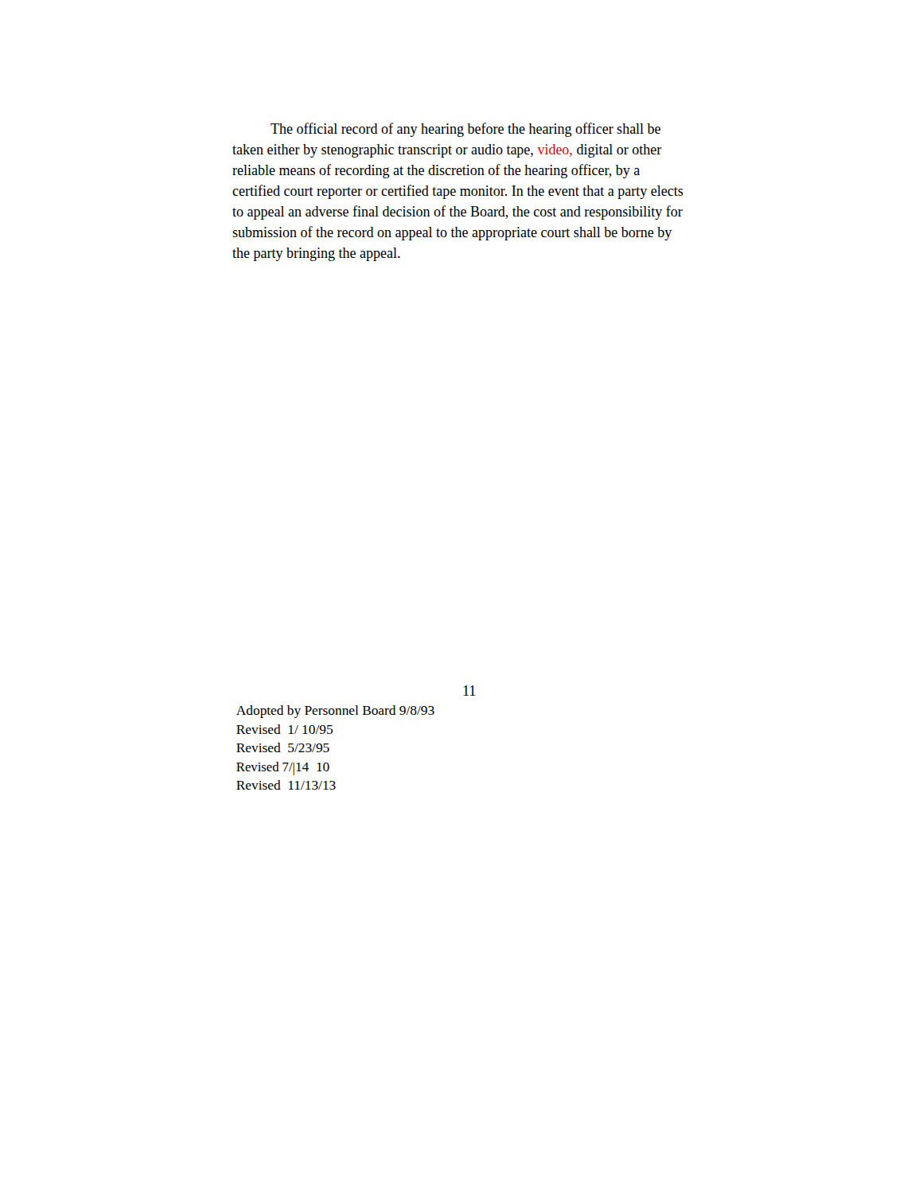The official record of any hearing before the hearing officer shall be taken either by stenographic transcript or audio tape, video, digital or other reliable means of recording at the discretion of the hearing officer, by a certified court reporter or certified tape monitor. In the event that a party elects to appeal an adverse final decision of the Board, the cost and responsibility for submission of the record on appeal to the appropriate court shall be borne by the party bringing the appeal.
11
Adopted by Personnel Board 9/8/93
Revised 1/ 10/95
Revised 5/23/95
Revised 7/|14 10
Revised 11/13/13